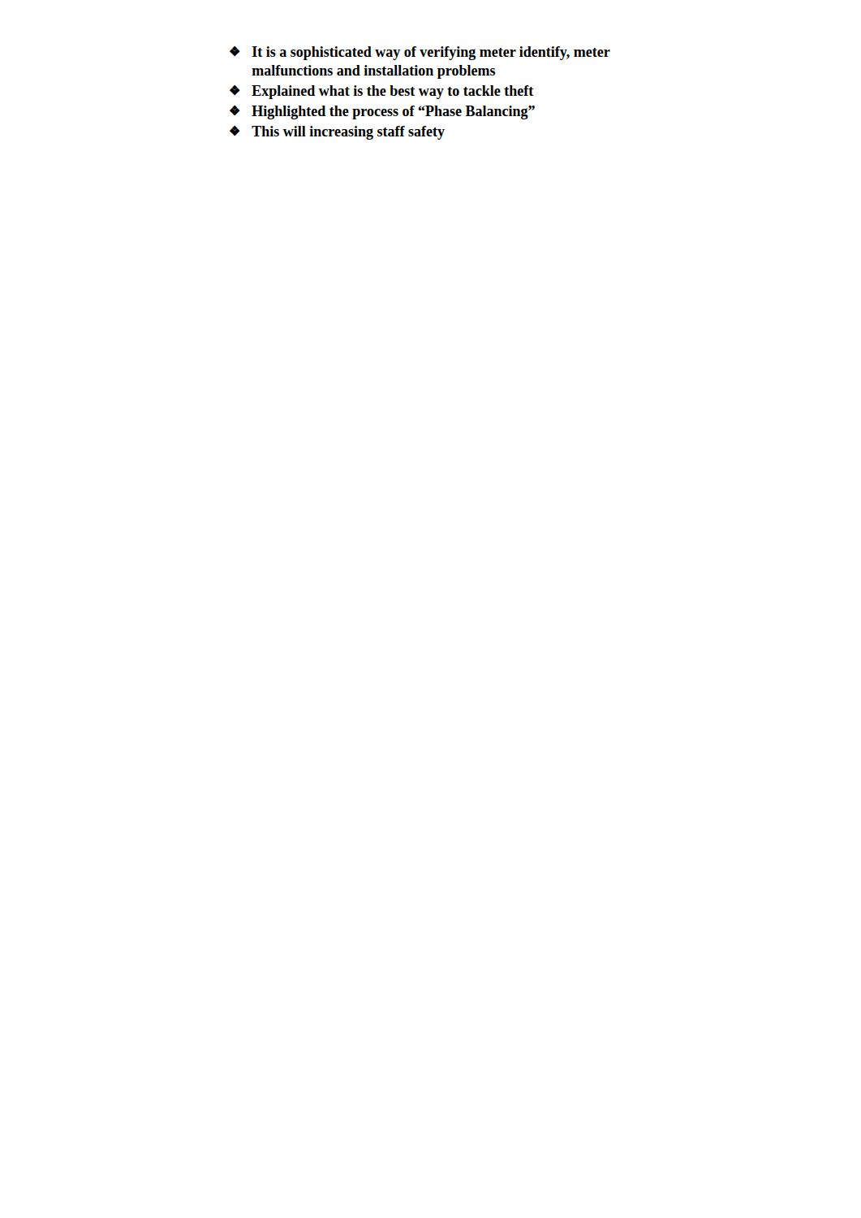It is a sophisticated way of verifying meter identify, meter malfunctions and installation problems
Explained what is the best way to tackle theft
Highlighted the process of “Phase Balancing”
This will increasing staff safety